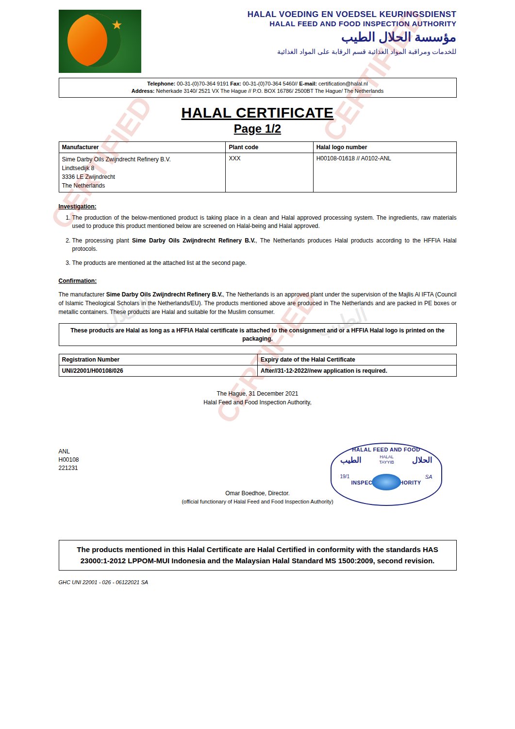CERTIFIED CERTIFIED CERTIFIED
الحلال
الطيب
★
HALAL VOEDING EN VOEDSEL KEURINGSDIENST
HALAL FEED AND FOOD INSPECTION AUTHORITY
مؤسسة الحلال الطيب
للخدمات ومراقبة المواد الغذائية قسم الرقابة على المواد الغذائية
Telephone: 00-31-(0)70-364 9191 Fax: 00-31-(0)70-364 5460// E-mail: certification@halal.nl
Address: Neherkade 3140/ 2521 VX The Hague // P.O. BOX 16786/ 2500BT The Hague/ The Netherlands
HALAL CERTIFICATE
Page 1/2
| Manufacturer | Plant code | Halal logo number |
| --- | --- | --- |
| Sime Darby Oils Zwijndrecht Refinery B.V. Lindtsedijk 8 3336 LE Zwijndrecht The Netherlands | XXX | H00108-01618 // A0102-ANL |
Investigation:
The production of the below-mentioned product is taking place in a clean and Halal approved processing system. The ingredients, raw materials used to produce this product mentioned below are screened on Halal-being and Halal approved.
The processing plant Sime Darby Oils Zwijndrecht Refinery B.V., The Netherlands produces Halal products according to the HFFIA Halal protocols.
The products are mentioned at the attached list at the second page.
Confirmation:
The manufacturer Sime Darby Oils Zwijndrecht Refinery B.V., The Netherlands is an approved plant under the supervision of the Majlis Al IFTA (Council of Islamic Theological Scholars in the Netherlands/EU). The products mentioned above are produced in The Netherlands and are packed in PE boxes or metallic containers. These products are Halal and suitable for the Muslim consumer.
These products are Halal as long as a HFFIA Halal certificate is attached to the consignment and or a HFFIA Halal logo is printed on the packaging.
| Registration Number | Expiry date of the Halal Certificate |
| --- | --- |
| UNI/22001/H00108/026 | After//31-12-2022//new application is required. |
The Hague, 31 December 2021
Halal Feed and Food Inspection Authority,
ANL
H00108
221231
HALAL FEED AND FOOD
الطيب
HALAL
TAYYIB
الحلال
19/1
SA
INSPECTION AUTHORITY
Omar Boedhoe, Director.
(official functionary of Halal Feed and Food Inspection Authority)
The products mentioned in this Halal Certificate are Halal Certified in conformity with the standards HAS 23000:1-2012 LPPOM-MUI Indonesia and the Malaysian Halal Standard MS 1500:2009, second revision.
GHC UNI 22001 - 026 - 06122021 SA